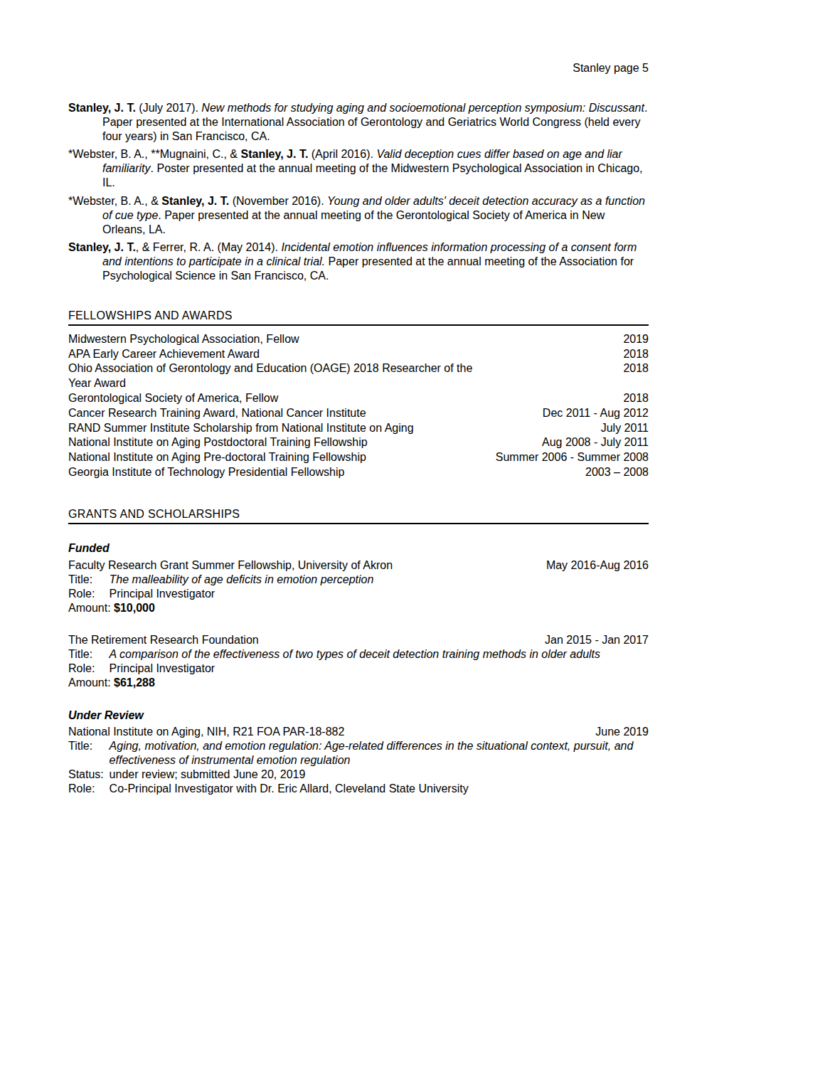Stanley page 5
Stanley, J. T. (July 2017). New methods for studying aging and socioemotional perception symposium: Discussant. Paper presented at the International Association of Gerontology and Geriatrics World Congress (held every four years) in San Francisco, CA.
*Webster, B. A., **Mugnaini, C., & Stanley, J. T. (April 2016). Valid deception cues differ based on age and liar familiarity. Poster presented at the annual meeting of the Midwestern Psychological Association in Chicago, IL.
*Webster, B. A., & Stanley, J. T. (November 2016). Young and older adults' deceit detection accuracy as a function of cue type. Paper presented at the annual meeting of the Gerontological Society of America in New Orleans, LA.
Stanley, J. T., & Ferrer, R. A. (May 2014). Incidental emotion influences information processing of a consent form and intentions to participate in a clinical trial. Paper presented at the annual meeting of the Association for Psychological Science in San Francisco, CA.
FELLOWSHIPS AND AWARDS
| Midwestern Psychological Association, Fellow | 2019 |
| APA Early Career Achievement Award | 2018 |
| Ohio Association of Gerontology and Education (OAGE) 2018 Researcher of the Year Award | 2018 |
| Gerontological Society of America, Fellow | 2018 |
| Cancer Research Training Award, National Cancer Institute | Dec 2011 - Aug 2012 |
| RAND Summer Institute Scholarship from National Institute on Aging | July 2011 |
| National Institute on Aging Postdoctoral Training Fellowship | Aug 2008 - July 2011 |
| National Institute on Aging Pre-doctoral Training Fellowship | Summer 2006 - Summer 2008 |
| Georgia Institute of Technology Presidential Fellowship | 2003 – 2008 |
GRANTS AND SCHOLARSHIPS
Funded
Faculty Research Grant Summer Fellowship, University of Akron May 2016-Aug 2016
| Title: | The malleability of age deficits in emotion perception |
| Role: | Principal Investigator |
Amount: $10,000
The Retirement Research Foundation Jan 2015 - Jan 2017
| Title: | A comparison of the effectiveness of two types of deceit detection training methods in older adults |
| Role: | Principal Investigator |
Amount: $61,288
Under Review
National Institute on Aging, NIH, R21 FOA PAR-18-882 June 2019
| Title: | Aging, motivation, and emotion regulation: Age-related differences in the situational context, pursuit, and effectiveness of instrumental emotion regulation |
| Status: | under review; submitted June 20, 2019 |
| Role: | Co-Principal Investigator with Dr. Eric Allard, Cleveland State University |